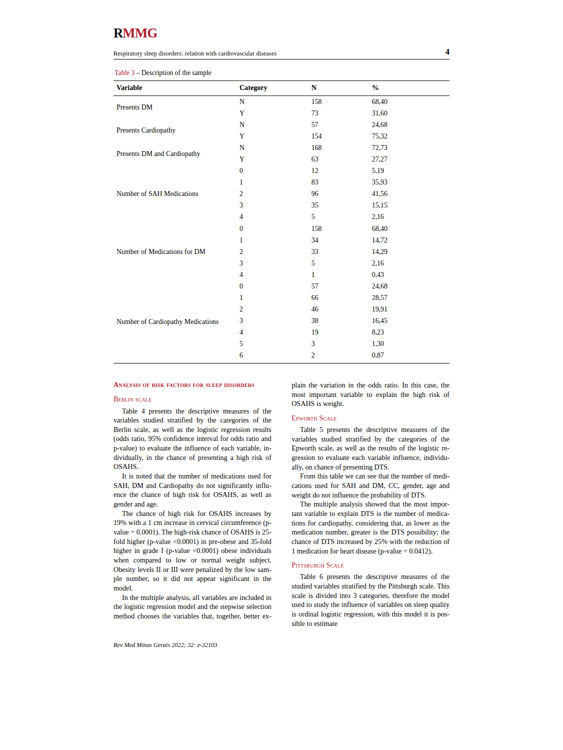RMMG
Respiratory sleep disorders: relation with cardiovascular diseases
4
Table 3 – Description of the sample
| Variable | Category | N | % |
| --- | --- | --- | --- |
| Presents DM | N | 158 | 68,40 |
| Y | 73 | 31,60 |
| Presents Cardiopathy | N | 57 | 24,68 |
| Y | 154 | 75,32 |
| Presents DM and Cardiopathy | N | 168 | 72,73 |
| Y | 63 | 27,27 |
| Number of SAH Medications | 0 | 12 | 5,19 |
| 1 | 83 | 35,93 |
| 2 | 96 | 41,56 |
| 3 | 35 | 15,15 |
| 4 | 5 | 2,16 |
| Number of Medications for DM | 0 | 158 | 68,40 |
| 1 | 34 | 14,72 |
| 2 | 33 | 14,29 |
| 3 | 5 | 2,16 |
| 4 | 1 | 0,43 |
| Number of Cardiopathy Medications | 0 | 57 | 24,68 |
| 1 | 66 | 28,57 |
| 2 | 46 | 19,91 |
| 3 | 38 | 16,45 |
| 4 | 19 | 8,23 |
| 5 | 3 | 1,30 |
| 6 | 2 | 0,87 |
Analysis of risk factors for sleep disorders
Berlin scale
Table 4 presents the descriptive measures of the variables studied stratified by the categories of the Berlin scale, as well as the logistic regression results (odds ratio, 95% confidence interval for odds ratio and p-value) to evaluate the influence of each variable, individually, in the chance of presenting a high risk of OSAHS.
It is noted that the number of medications used for SAH, DM and Cardiopathy do not significantly influence the chance of high risk for OSAHS, as well as gender and age.
The chance of high risk for OSAHS increases by 19% with a 1 cm increase in cervical circumference (p-value = 0.0001). The high-risk chance of OSAHS is 25-fold higher (p-value <0.0001) in pre-obese and 35-fold higher in grade I (p-value <0.0001) obese individuals when compared to low or normal weight subject. Obesity levels II or III were penalized by the low sample number, so it did not appear significant in the model.
In the multiple analysis, all variables are included in the logistic regression model and the stepwise selection method chooses the variables that, together, better explain the variation in the odds ratio. In this case, the most important variable to explain the high risk of OSAHS is weight.
Epworth Scale
Table 5 presents the descriptive measures of the variables studied stratified by the categories of the Epworth scale, as well as the results of the logistic regression to evaluate each variable influence, individually, on chance of presenting DTS.
From this table we can see that the number of medications used for SAH and DM, CC, gender, age and weight do not influence the probability of DTS.
The multiple analysis showed that the most important variable to explain DTS is the number of medications for cardiopathy, considering that, as lower as the medication number, greater is the DTS possibility; the chance of DTS increased by 25% with the reduction of 1 medication for heart disease (p-value = 0.0412).
Pittsburgh Scale
Table 6 presents the descriptive measures of the studied variables stratified by the Pittsburgh scale. This scale is divided into 3 categories, therefore the model used to study the influence of variables on sleep quality is ordinal logistic regression, with this model it is possible to estimate
Rev Med Minas Gerais 2022; 32: e-32103